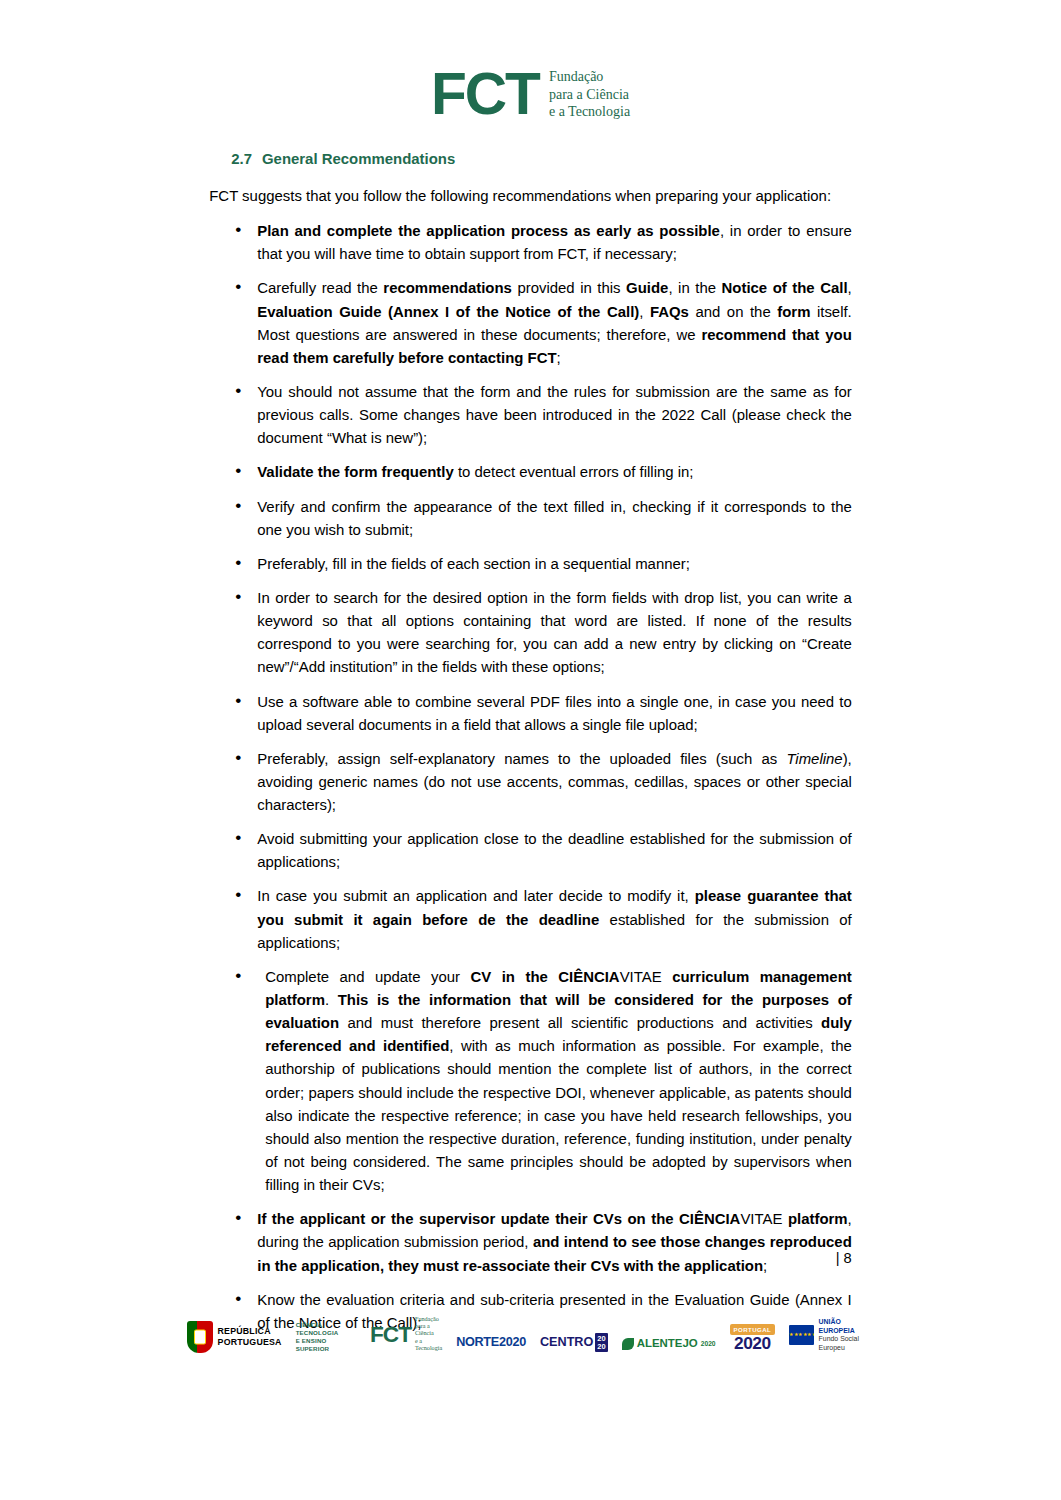FCT
Fundação
para a Ciência
e a Tecnologia
2.7 General Recommendations
FCT suggests that you follow the following recommendations when preparing your application:
Plan and complete the application process as early as possible, in order to ensure that you will have time to obtain support from FCT, if necessary;
Carefully read the recommendations provided in this Guide, in the Notice of the Call, Evaluation Guide (Annex I of the Notice of the Call), FAQs and on the form itself. Most questions are answered in these documents; therefore, we recommend that you read them carefully before contacting FCT;
You should not assume that the form and the rules for submission are the same as for previous calls. Some changes have been introduced in the 2022 Call (please check the document “What is new”);
Validate the form frequently to detect eventual errors of filling in;
Verify and confirm the appearance of the text filled in, checking if it corresponds to the one you wish to submit;
Preferably, fill in the fields of each section in a sequential manner;
In order to search for the desired option in the form fields with drop list, you can write a keyword so that all options containing that word are listed. If none of the results correspond to you were searching for, you can add a new entry by clicking on “Create new”/“Add institution” in the fields with these options;
Use a software able to combine several PDF files into a single one, in case you need to upload several documents in a field that allows a single file upload;
Preferably, assign self-explanatory names to the uploaded files (such as Timeline), avoiding generic names (do not use accents, commas, cedillas, spaces or other special characters);
Avoid submitting your application close to the deadline established for the submission of applications;
In case you submit an application and later decide to modify it, please guarantee that you submit it again before de the deadline established for the submission of applications;
Complete and update your CV in the CIÊNCIAVITAE curriculum management platform. This is the information that will be considered for the purposes of evaluation and must therefore present all scientific productions and activities duly referenced and identified, with as much information as possible. For example, the authorship of publications should mention the complete list of authors, in the correct order; papers should include the respective DOI, whenever applicable, as patents should also indicate the respective reference; in case you have held research fellowships, you should also mention the respective duration, reference, funding institution, under penalty of not being considered. The same principles should be adopted by supervisors when filling in their CVs;
If the applicant or the supervisor update their CVs on the CIÊNCIAVITAE platform, during the application submission period, and intend to see those changes reproduced in the application, they must re-associate their CVs with the application;
Know the evaluation criteria and sub-criteria presented in the Evaluation Guide (Annex I of the Notice of the Call);
| 8
REPÚBLICA
PORTUGUESA
CIÊNCIA, TECNOLOGIA
E ENSINO SUPERIOR
FCT
Fundação
para a Ciência
e a Tecnologia
NORTE2020
CENTRO2020
ALENTEJO2020
PORTUGAL
2020
UNIÃO EUROPEIA
Fundo Social Europeu